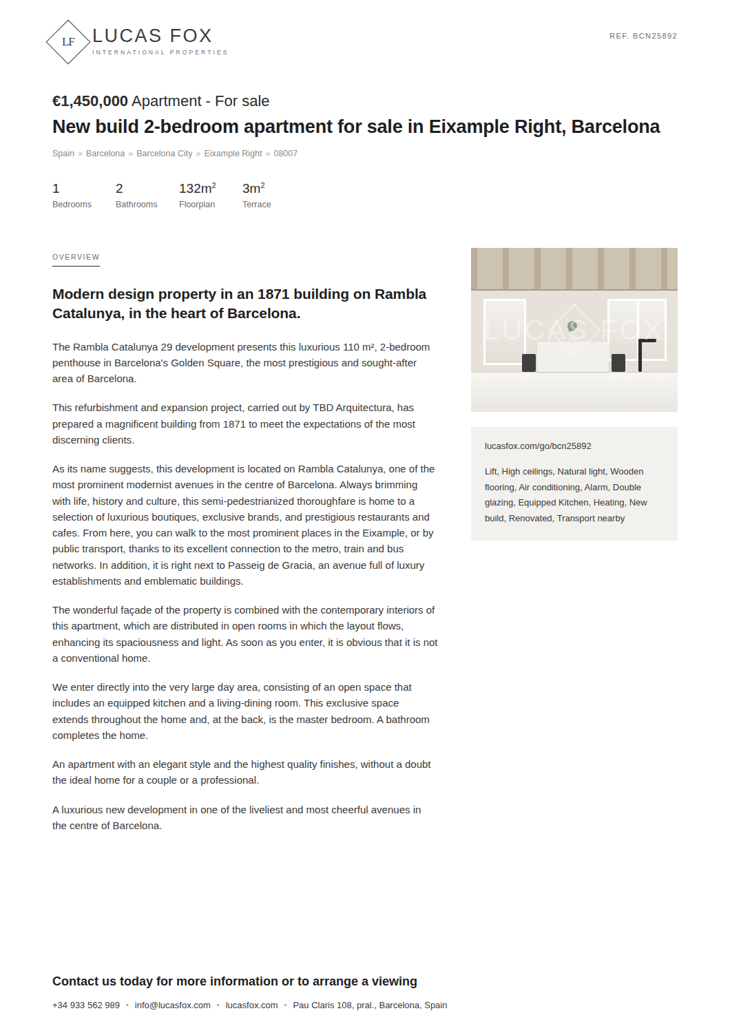LF
LUCAS FOX
International Properties
REF. BCN25892
€1,450,000 Apartment - For sale
New build 2-bedroom apartment for sale in Eixample Right, Barcelona
Spain»Barcelona»Barcelona City»Eixample Right»08007
1
Bedrooms
2
Bathrooms
132m2
Floorplan
3m2
Terrace
Overview
Modern design property in an 1871 building on Rambla Catalunya, in the heart of Barcelona.
The Rambla Catalunya 29 development presents this luxurious 110 m², 2-bedroom penthouse in Barcelona's Golden Square, the most prestigious and sought-after area of Barcelona.
This refurbishment and expansion project, carried out by TBD Arquitectura, has prepared a magnificent building from 1871 to meet the expectations of the most discerning clients.
As its name suggests, this development is located on Rambla Catalunya, one of the most prominent modernist avenues in the centre of Barcelona. Always brimming with life, history and culture, this semi-pedestrianized thoroughfare is home to a selection of luxurious boutiques, exclusive brands, and prestigious restaurants and cafes. From here, you can walk to the most prominent places in the Eixample, or by public transport, thanks to its excellent connection to the metro, train and bus networks. In addition, it is right next to Passeig de Gracia, an avenue full of luxury establishments and emblematic buildings.
The wonderful façade of the property is combined with the contemporary interiors of this apartment, which are distributed in open rooms in which the layout flows, enhancing its spaciousness and light. As soon as you enter, it is obvious that it is not a conventional home.
We enter directly into the very large day area, consisting of an open space that includes an equipped kitchen and a living-dining room. This exclusive space extends throughout the home and, at the back, is the master bedroom. A bathroom completes the home.
An apartment with an elegant style and the highest quality finishes, without a doubt the ideal home for a couple or a professional.
A luxurious new development in one of the liveliest and most cheerful avenues in the centre of Barcelona.
LUCAS FOX
lucasfox.com/go/bcn25892
Lift High ceilings Natural light Wooden flooring Air conditioning Alarm Double glazing Equipped Kitchen Heating New build Renovated Transport nearby
Contact us today for more information or to arrange a viewing
+34 933 562 989 • info@lucasfox.com • lucasfox.com • Pau Claris 108, pral., Barcelona, Spain